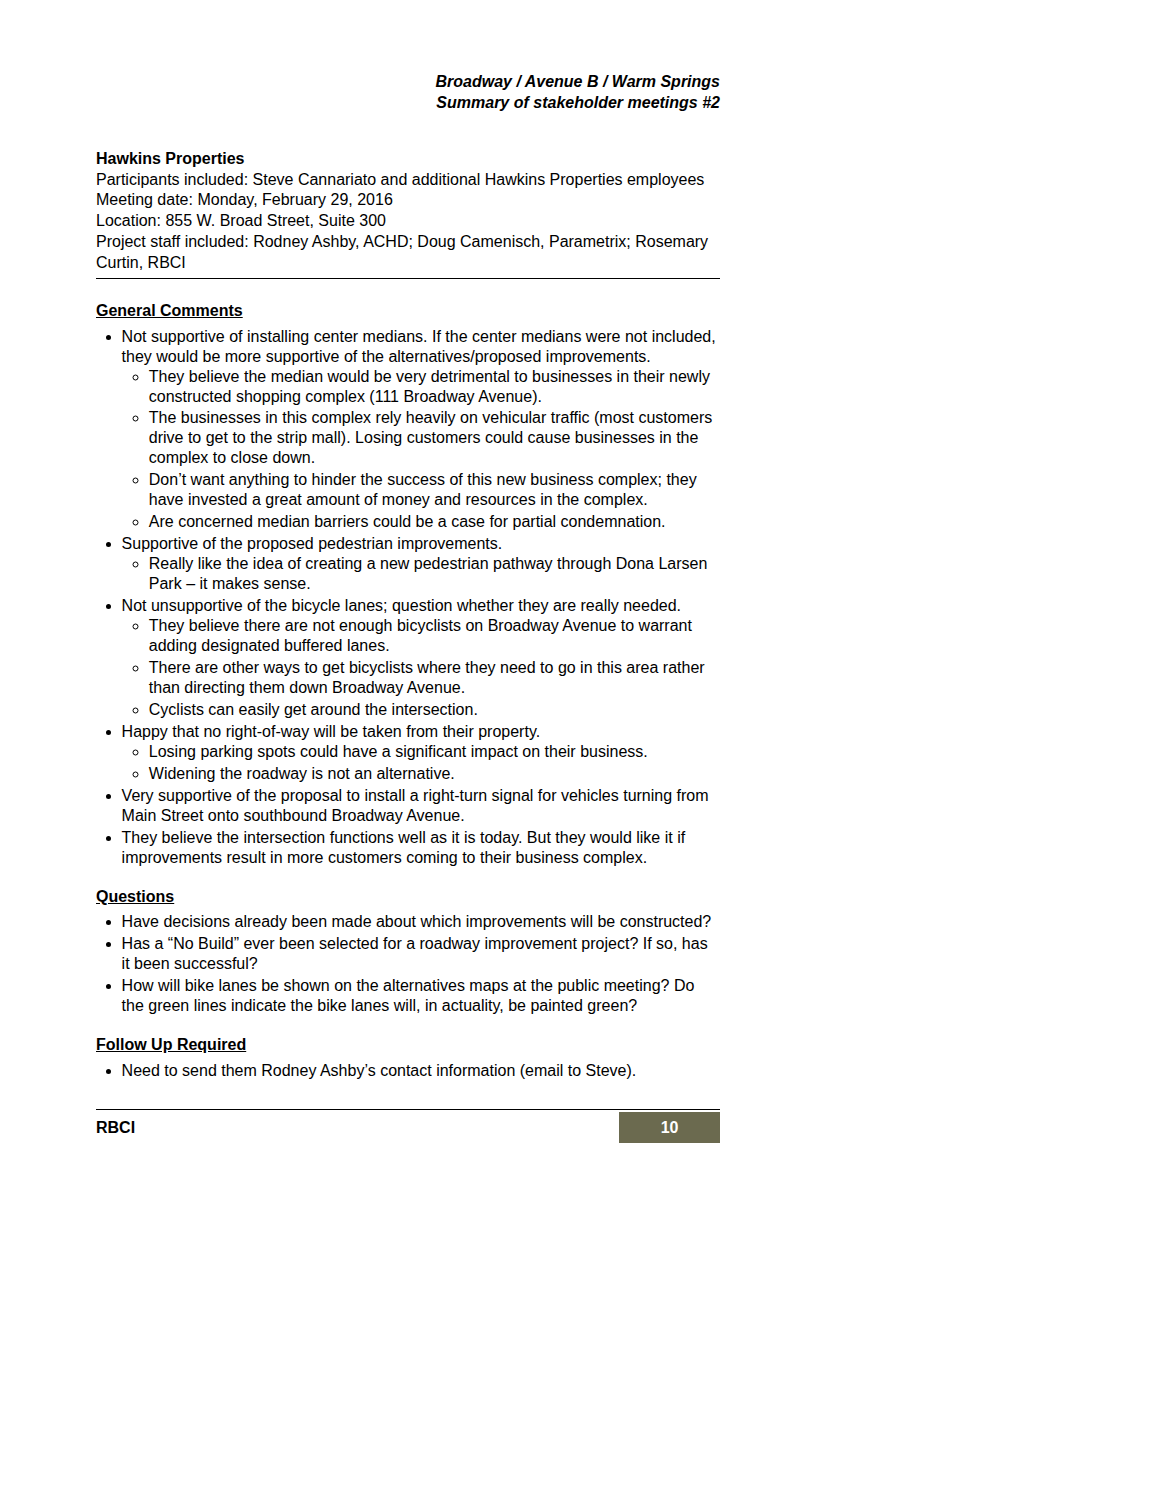Broadway / Avenue B / Warm Springs
Summary of stakeholder meetings #2
Hawkins Properties
Participants included: Steve Cannariato and additional Hawkins Properties employees
Meeting date: Monday, February 29, 2016
Location: 855 W. Broad Street, Suite 300
Project staff included: Rodney Ashby, ACHD; Doug Camenisch, Parametrix; Rosemary Curtin, RBCI
General Comments
Not supportive of installing center medians. If the center medians were not included, they would be more supportive of the alternatives/proposed improvements.
They believe the median would be very detrimental to businesses in their newly constructed shopping complex (111 Broadway Avenue).
The businesses in this complex rely heavily on vehicular traffic (most customers drive to get to the strip mall). Losing customers could cause businesses in the complex to close down.
Don’t want anything to hinder the success of this new business complex; they have invested a great amount of money and resources in the complex.
Are concerned median barriers could be a case for partial condemnation.
Supportive of the proposed pedestrian improvements.
Really like the idea of creating a new pedestrian pathway through Dona Larsen Park – it makes sense.
Not unsupportive of the bicycle lanes; question whether they are really needed.
They believe there are not enough bicyclists on Broadway Avenue to warrant adding designated buffered lanes.
There are other ways to get bicyclists where they need to go in this area rather than directing them down Broadway Avenue.
Cyclists can easily get around the intersection.
Happy that no right-of-way will be taken from their property.
Losing parking spots could have a significant impact on their business.
Widening the roadway is not an alternative.
Very supportive of the proposal to install a right-turn signal for vehicles turning from Main Street onto southbound Broadway Avenue.
They believe the intersection functions well as it is today. But they would like it if improvements result in more customers coming to their business complex.
Questions
Have decisions already been made about which improvements will be constructed?
Has a “No Build” ever been selected for a roadway improvement project? If so, has it been successful?
How will bike lanes be shown on the alternatives maps at the public meeting? Do the green lines indicate the bike lanes will, in actuality, be painted green?
Follow Up Required
Need to send them Rodney Ashby’s contact information (email to Steve).
RBCI
10